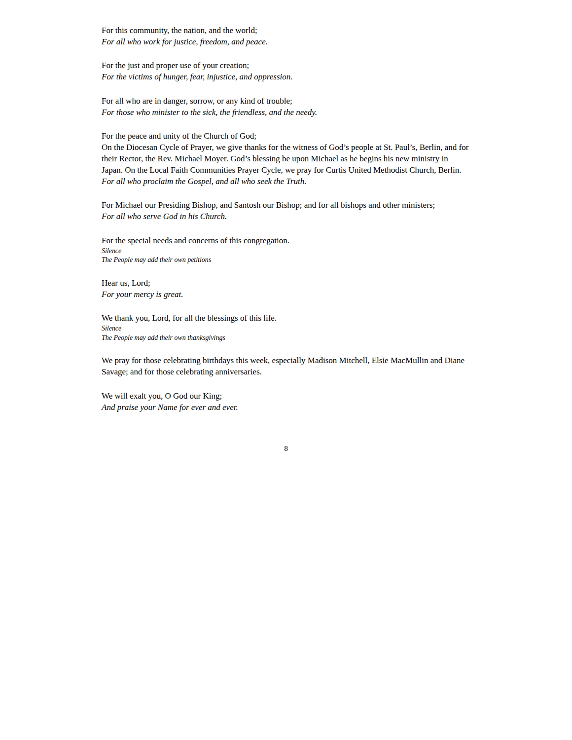For this community, the nation, and the world;
For all who work for justice, freedom, and peace.
For the just and proper use of your creation;
For the victims of hunger, fear, injustice, and oppression.
For all who are in danger, sorrow, or any kind of trouble;
For those who minister to the sick, the friendless, and the needy.
For the peace and unity of the Church of God;
On the Diocesan Cycle of Prayer, we give thanks for the witness of God’s people at St. Paul’s, Berlin, and for their Rector, the Rev. Michael Moyer. God’s blessing be upon Michael as he begins his new ministry in Japan. On the Local Faith Communities Prayer Cycle, we pray for Curtis United Methodist Church, Berlin.
For all who proclaim the Gospel, and all who seek the Truth.
For Michael our Presiding Bishop, and Santosh our Bishop; and for all bishops and other ministers;
For all who serve God in his Church.
For the special needs and concerns of this congregation.
Silence
The People may add their own petitions
Hear us, Lord;
For your mercy is great.
We thank you, Lord, for all the blessings of this life.
Silence
The People may add their own thanksgivings
We pray for those celebrating birthdays this week, especially Madison Mitchell, Elsie MacMullin and Diane Savage; and for those celebrating anniversaries.
We will exalt you, O God our King;
And praise your Name for ever and ever.
8